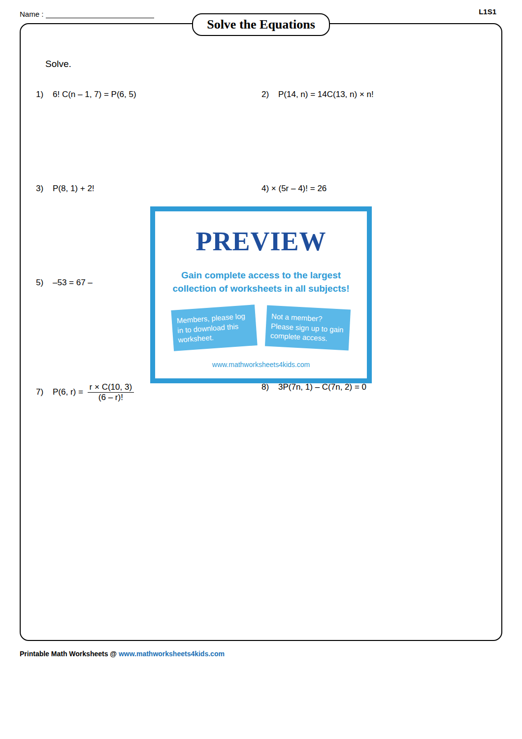Name :
L1S1
Solve the Equations
Solve.
| 1) 6! C(n – 1, 7) = P(6, 5) | 2) P(14, n) = 14C(13, n) × n! |
| 3) P(8, 1) + 2! | 4) × (5r – 4)! = 26 |
| 5) –53 = 67 – | 6 7! |
| 7) P(6, r) = r × C(10, 3) (6 – r)! | 8) 3P(7n, 1) – C(7n, 2) = 0 |
PREVIEW
Gain complete access to the largest
collection of worksheets in all subjects!
Members, please log in to download this worksheet.
Not a member? Please sign up to gain complete access.
www.mathworksheets4kids.com
Printable Math Worksheets @ www.mathworksheets4kids.com